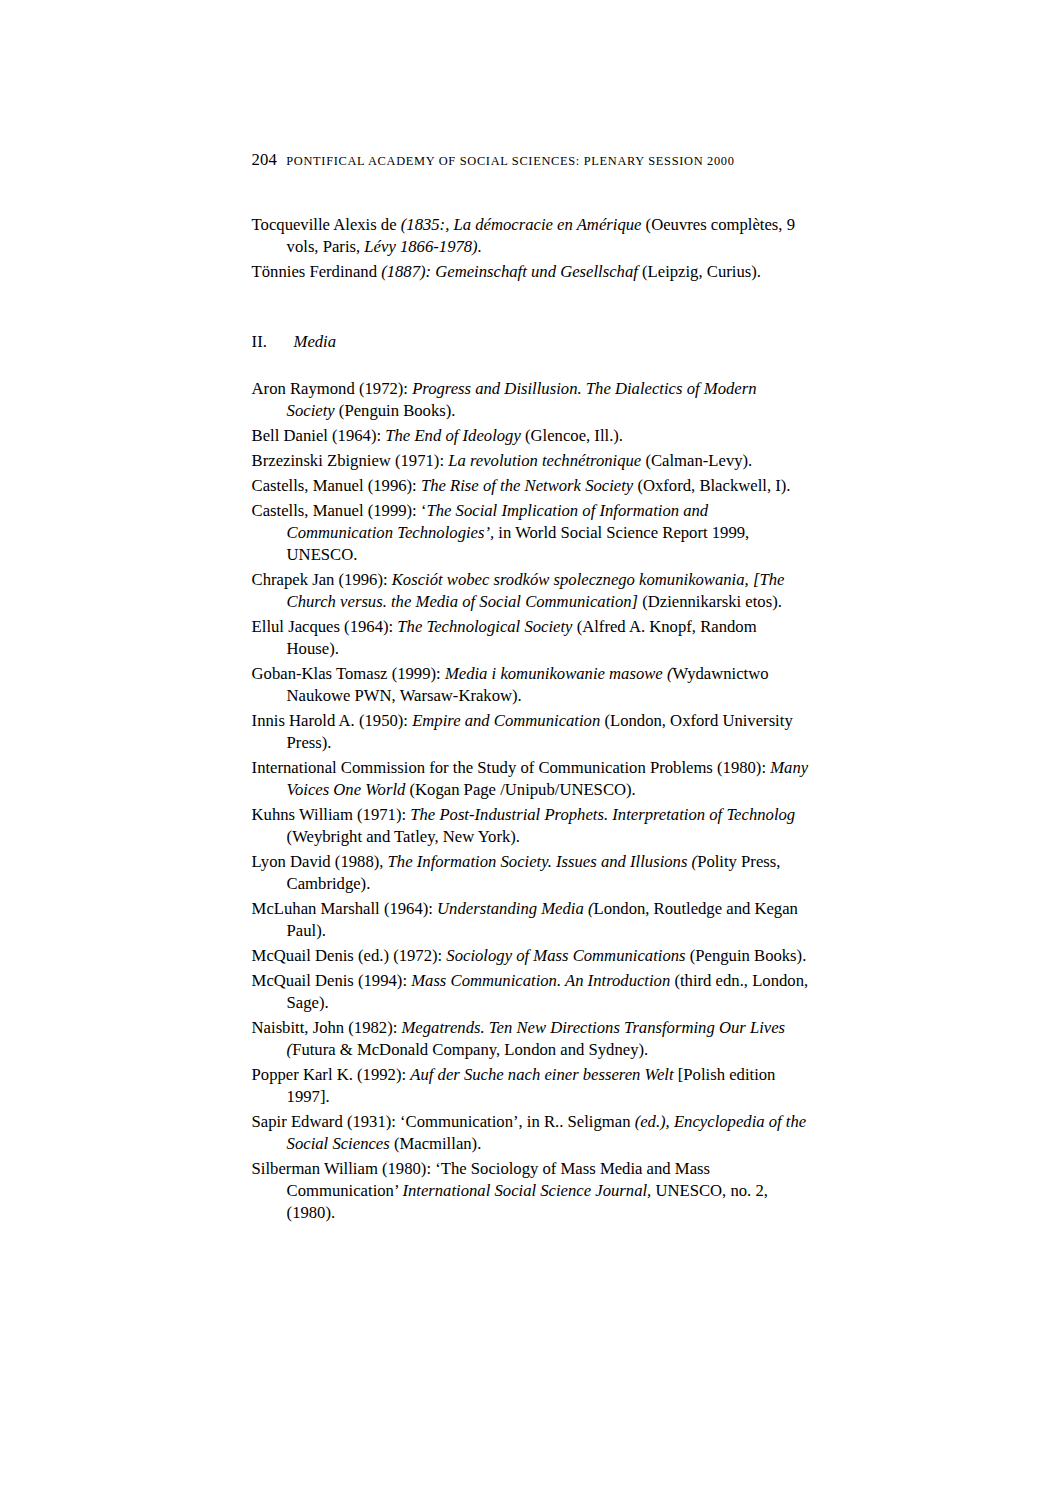204 Pontifical Academy of Social Sciences: Plenary Session 2000
Tocqueville Alexis de (1835:, La démocracie en Amérique (Oeuvres complètes, 9 vols, Paris, Lévy 1866-1978).
Tönnies Ferdinand (1887): Gemeinschaft und Gesellschaf (Leipzig, Curius).
II. Media
Aron Raymond (1972): Progress and Disillusion. The Dialectics of Modern Society (Penguin Books).
Bell Daniel (1964): The End of Ideology (Glencoe, Ill.).
Brzezinski Zbigniew (1971): La revolution technétronique (Calman-Levy).
Castells, Manuel (1996): The Rise of the Network Society (Oxford, Blackwell, I).
Castells, Manuel (1999): ‘The Social Implication of Information and Communication Technologies’, in World Social Science Report 1999, UNESCO.
Chrapek Jan (1996): Kosciót wobec srodków spolecznego komunikowania, [The Church versus. the Media of Social Communication] (Dziennikarski etos).
Ellul Jacques (1964): The Technological Society (Alfred A. Knopf, Random House).
Goban-Klas Tomasz (1999): Media i komunikowanie masowe (Wydawnictwo Naukowe PWN, Warsaw-Krakow).
Innis Harold A. (1950): Empire and Communication (London, Oxford University Press).
International Commission for the Study of Communication Problems (1980): Many Voices One World (Kogan Page /Unipub/UNESCO).
Kuhns William (1971): The Post-Industrial Prophets. Interpretation of Technolog (Weybright and Tatley, New York).
Lyon David (1988), The Information Society. Issues and Illusions (Polity Press, Cambridge).
McLuhan Marshall (1964): Understanding Media (London, Routledge and Kegan Paul).
McQuail Denis (ed.) (1972): Sociology of Mass Communications (Penguin Books).
McQuail Denis (1994): Mass Communication. An Introduction (third edn., London, Sage).
Naisbitt, John (1982): Megatrends. Ten New Directions Transforming Our Lives (Futura & McDonald Company, London and Sydney).
Popper Karl K. (1992): Auf der Suche nach einer besseren Welt [Polish edition 1997].
Sapir Edward (1931): ‘Communication’, in R.. Seligman (ed.), Encyclopedia of the Social Sciences (Macmillan).
Silberman William (1980): ‘The Sociology of Mass Media and Mass Communication’ International Social Science Journal, UNESCO, no. 2, (1980).